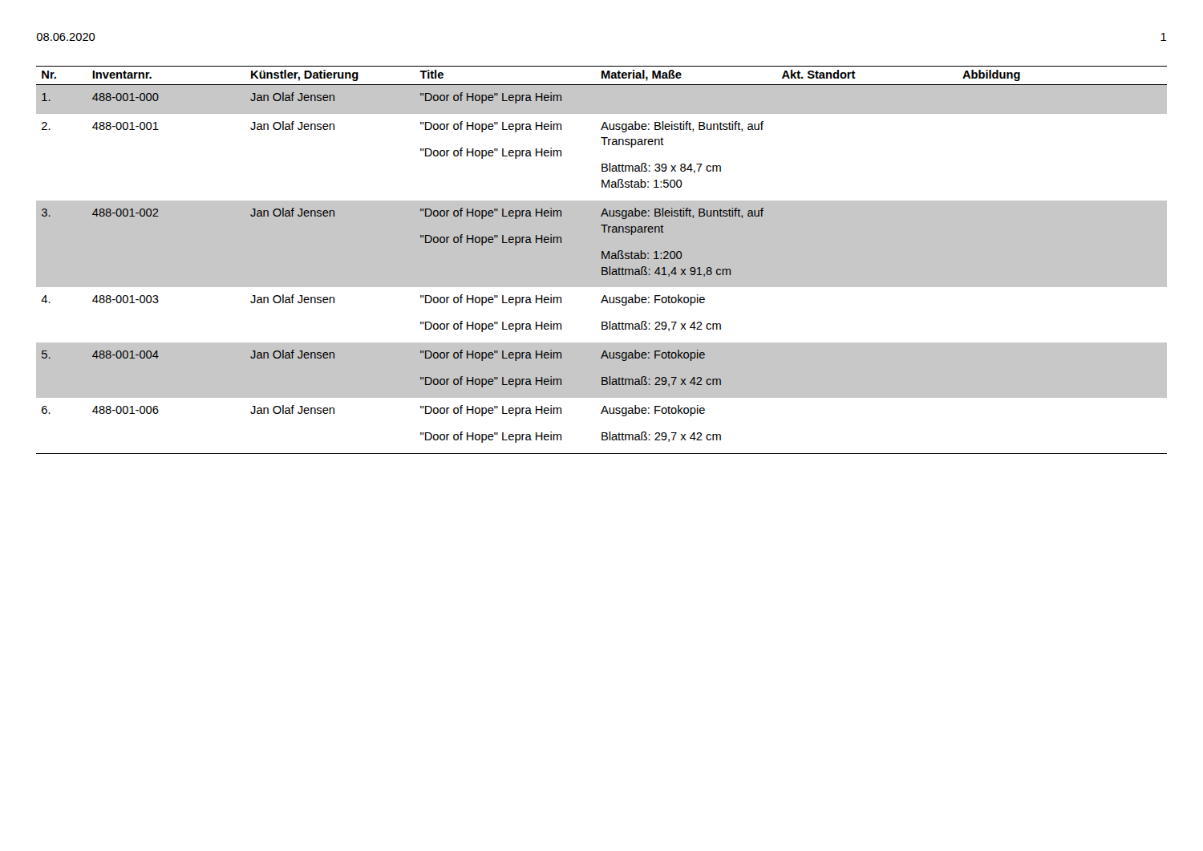08.06.2020 1
| Nr. | Inventarnr. | Künstler, Datierung | Title | Material, Maße | Akt. Standort | Abbildung |
| --- | --- | --- | --- | --- | --- | --- |
| 1. | 488-001-000 | Jan Olaf Jensen | "Door of Hope" Lepra Heim | | | |
| 2. | 488-001-001 | Jan Olaf Jensen | "Door of Hope" Lepra Heim "Door of Hope" Lepra Heim | Ausgabe: Bleistift, Buntstift, auf Transparent Blattmaß: 39 x 84,7 cm Maßstab: 1:500 | | |
| 3. | 488-001-002 | Jan Olaf Jensen | "Door of Hope" Lepra Heim "Door of Hope" Lepra Heim | Ausgabe: Bleistift, Buntstift, auf Transparent Maßstab: 1:200 Blattmaß: 41,4 x 91,8 cm | | |
| 4. | 488-001-003 | Jan Olaf Jensen | "Door of Hope" Lepra Heim "Door of Hope" Lepra Heim | Ausgabe: Fotokopie Blattmaß: 29,7 x 42 cm | | |
| 5. | 488-001-004 | Jan Olaf Jensen | "Door of Hope" Lepra Heim "Door of Hope" Lepra Heim | Ausgabe: Fotokopie Blattmaß: 29,7 x 42 cm | | |
| 6. | 488-001-006 | Jan Olaf Jensen | "Door of Hope" Lepra Heim "Door of Hope" Lepra Heim | Ausgabe: Fotokopie Blattmaß: 29,7 x 42 cm | | |